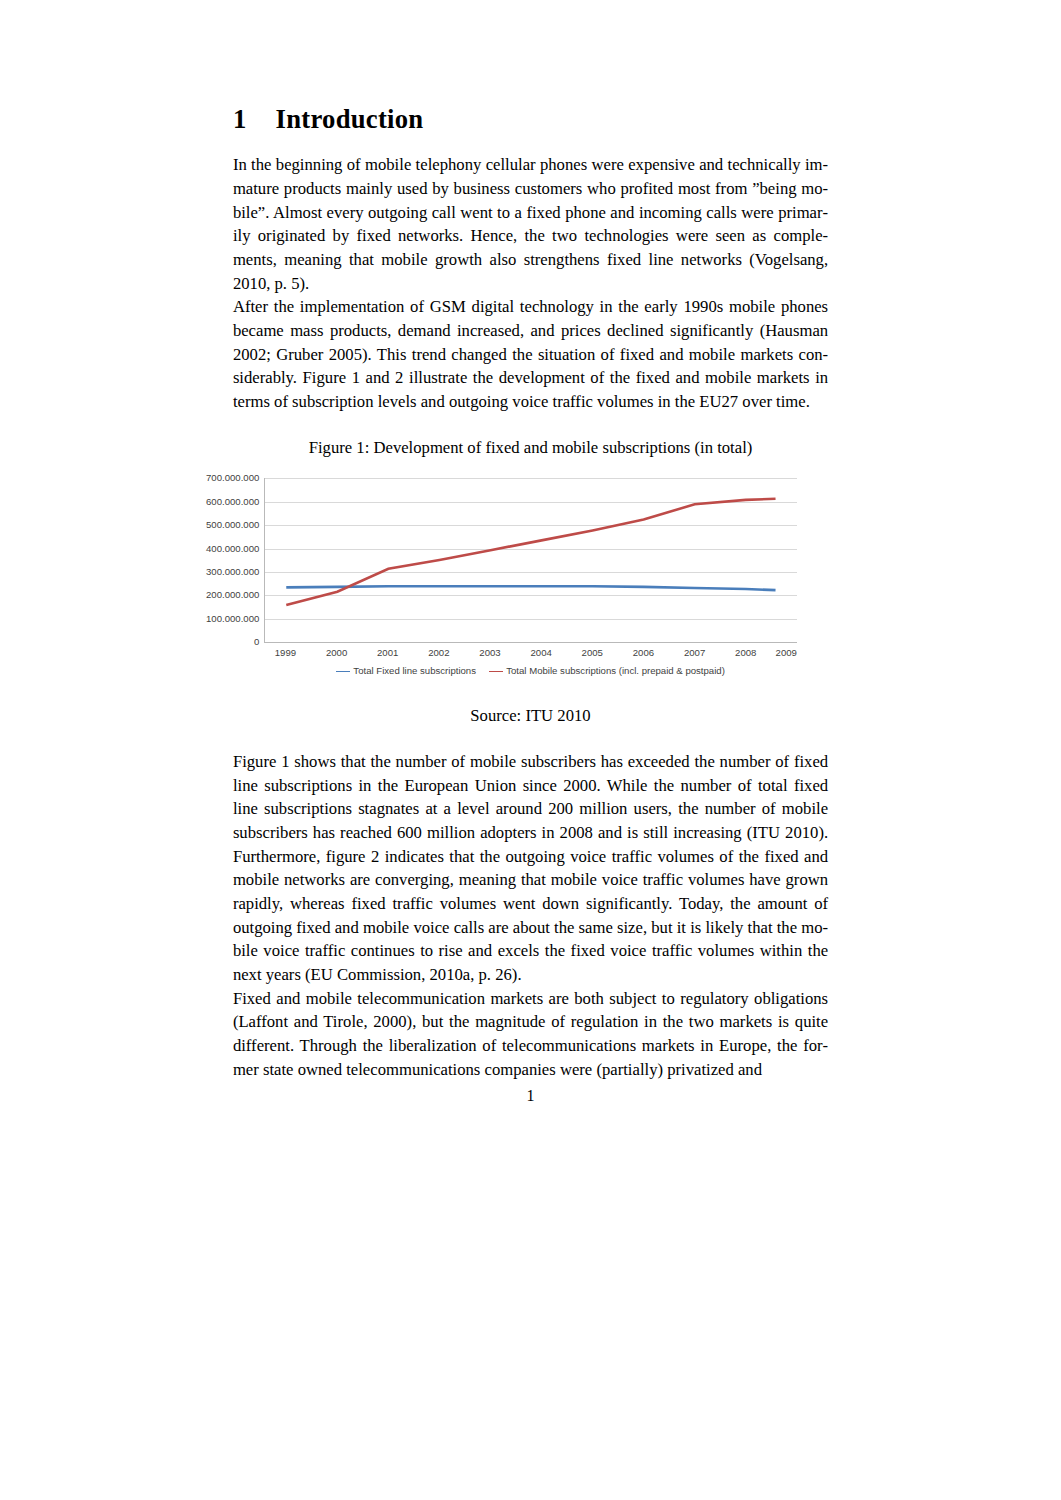1 Introduction
In the beginning of mobile telephony cellular phones were expensive and technically immature products mainly used by business customers who profited most from ”being mobile”. Almost every outgoing call went to a fixed phone and incoming calls were primarily originated by fixed networks. Hence, the two technologies were seen as complements, meaning that mobile growth also strengthens fixed line networks (Vogelsang, 2010, p. 5).
After the implementation of GSM digital technology in the early 1990s mobile phones became mass products, demand increased, and prices declined significantly (Hausman 2002; Gruber 2005). This trend changed the situation of fixed and mobile markets considerably. Figure 1 and 2 illustrate the development of the fixed and mobile markets in terms of subscription levels and outgoing voice traffic volumes in the EU27 over time.
Figure 1: Development of fixed and mobile subscriptions (in total)
700.000.000 600.000.000 500.000.000 400.000.000 300.000.000 200.000.000 100.000.000 0
1999 2000 2001 2002 2003 2004 2005 2006 2007 2008 2009
Total Fixed line subscriptions
Total Mobile subscriptions (incl. prepaid & postpaid)
Source: ITU 2010
Figure 1 shows that the number of mobile subscribers has exceeded the number of fixed line subscriptions in the European Union since 2000. While the number of total fixed line subscriptions stagnates at a level around 200 million users, the number of mobile subscribers has reached 600 million adopters in 2008 and is still increasing (ITU 2010). Furthermore, figure 2 indicates that the outgoing voice traffic volumes of the fixed and mobile networks are converging, meaning that mobile voice traffic volumes have grown rapidly, whereas fixed traffic volumes went down significantly. Today, the amount of outgoing fixed and mobile voice calls are about the same size, but it is likely that the mobile voice traffic continues to rise and excels the fixed voice traffic volumes within the next years (EU Commission, 2010a, p. 26).
Fixed and mobile telecommunication markets are both subject to regulatory obligations (Laffont and Tirole, 2000), but the magnitude of regulation in the two markets is quite different. Through the liberalization of telecommunications markets in Europe, the former state owned telecommunications companies were (partially) privatized and
1